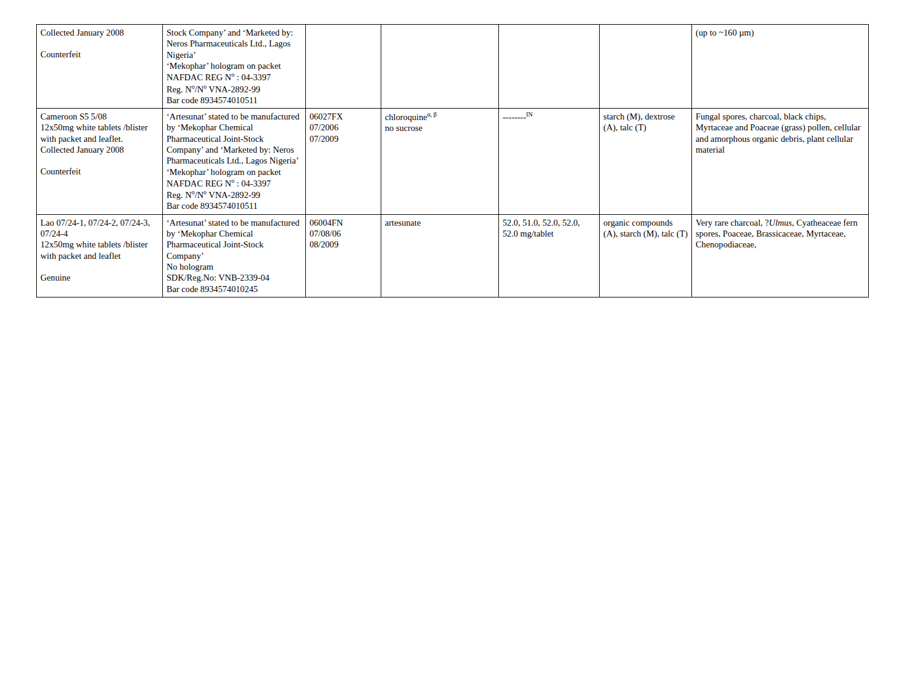| Collected January 2008 Counterfeit | Stock Company’ and ‘Marketed by: Neros Pharmaceuticals Ltd., Lagos Nigeria’ ‘Mekophar’ hologram on packet NAFDAC REG N o : 04-3397 Reg. N o /N o VNA-2892-99 Bar code 8934574010511 | | | | | (up to ~160 µm) |
| Cameroon S5 5/08 12x50mg white tablets /blister with packet and leaflet. Collected January 2008 Counterfeit | ‘Artesunat’ stated to be manufactured by ‘Mekophar Chemical Pharmaceutical Joint-Stock Company’ and ‘Marketed by: Neros Pharmaceuticals Ltd., Lagos Nigeria’ ‘Mekophar’ hologram on packet NAFDAC REG N o : 04-3397 Reg. N o /N o VNA-2892-99 Bar code 8934574010511 | 06027FX 07/2006 07/2009 | chloroquine α, β no sucrose | -------- IN | starch (M), dextrose (A), talc (T) | Fungal spores, charcoal, black chips, Myrtaceae and Poaceae (grass) pollen, cellular and amorphous organic debris, plant cellular material |
| Lao 07/24-1, 07/24-2, 07/24-3, 07/24-4 12x50mg white tablets /blister with packet and leaflet Genuine | ‘Artesunat’ stated to be manufactured by ‘Mekophar Chemical Pharmaceutical Joint-Stock Company’ No hologram SDK/Reg.No: VNB-2339-04 Bar code 8934574010245 | 06004FN 07/08/06 08/2009 | artesunate | 52.0, 51.0, 52.0, 52.0, 52.0 mg/tablet | organic compounds (A), starch (M), talc (T) | Very rare charcoal, ? Ulmus , Cyatheaceae fern spores, Poaceae, Brassicaceae, Myrtaceae, Chenopodiaceae, |